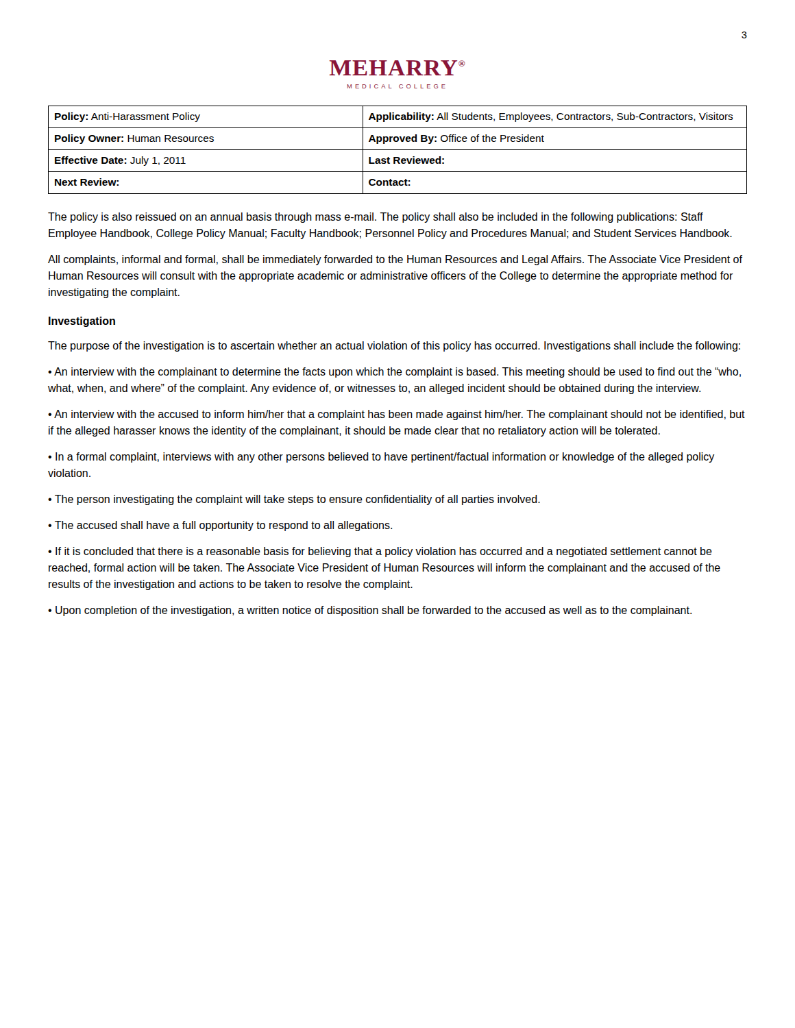3
MEHARRY®
MEDICAL COLLEGE
| Policy: Anti-Harassment Policy | Applicability: All Students, Employees, Contractors, Sub-Contractors, Visitors |
| Policy Owner: Human Resources | Approved By: Office of the President |
| Effective Date: July 1, 2011 | Last Reviewed: |
| Next Review: | Contact: |
The policy is also reissued on an annual basis through mass e-mail. The policy shall also be included in the following publications: Staff Employee Handbook, College Policy Manual; Faculty Handbook; Personnel Policy and Procedures Manual; and Student Services Handbook.
All complaints, informal and formal, shall be immediately forwarded to the Human Resources and Legal Affairs. The Associate Vice President of Human Resources will consult with the appropriate academic or administrative officers of the College to determine the appropriate method for investigating the complaint.
Investigation
The purpose of the investigation is to ascertain whether an actual violation of this policy has occurred. Investigations shall include the following:
• An interview with the complainant to determine the facts upon which the complaint is based. This meeting should be used to find out the “who, what, when, and where” of the complaint. Any evidence of, or witnesses to, an alleged incident should be obtained during the interview.
• An interview with the accused to inform him/her that a complaint has been made against him/her. The complainant should not be identified, but if the alleged harasser knows the identity of the complainant, it should be made clear that no retaliatory action will be tolerated.
• In a formal complaint, interviews with any other persons believed to have pertinent/factual information or knowledge of the alleged policy violation.
• The person investigating the complaint will take steps to ensure confidentiality of all parties involved.
• The accused shall have a full opportunity to respond to all allegations.
• If it is concluded that there is a reasonable basis for believing that a policy violation has occurred and a negotiated settlement cannot be reached, formal action will be taken. The Associate Vice President of Human Resources will inform the complainant and the accused of the results of the investigation and actions to be taken to resolve the complaint.
• Upon completion of the investigation, a written notice of disposition shall be forwarded to the accused as well as to the complainant.